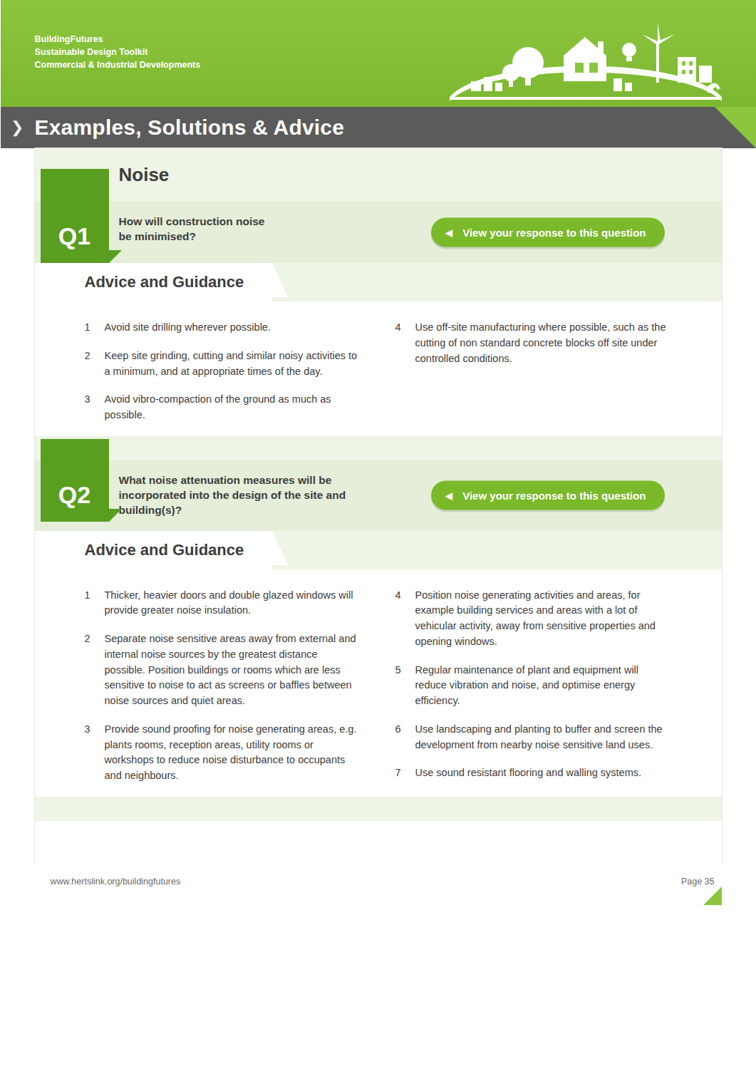Building Futures
Sustainable Design Toolkit
Commercial & Industrial Developments
❯
Examples, Solutions & Advice
Noise
Q1
How will construction noise
be minimised?
View your response to this question
Advice and Guidance
1 Avoid site drilling wherever possible.
2 Keep site grinding, cutting and similar noisy activities to a minimum, and at appropriate times of the day.
3 Avoid vibro-compaction of the ground as much as possible.
4 Use off-site manufacturing where possible, such as the cutting of non standard concrete blocks off site under controlled conditions.
Q2
What noise attenuation measures will be incorporated into the design of the site and building(s)?
View your response to this question
Advice and Guidance
1 Thicker, heavier doors and double glazed windows will provide greater noise insulation.
2 Separate noise sensitive areas away from external and internal noise sources by the greatest distance possible. Position buildings or rooms which are less sensitive to noise to act as screens or baffles between noise sources and quiet areas.
3 Provide sound proofing for noise generating areas, e.g. plants rooms, reception areas, utility rooms or workshops to reduce noise disturbance to occupants and neighbours.
4 Position noise generating activities and areas, for example building services and areas with a lot of vehicular activity, away from sensitive properties and opening windows.
5 Regular maintenance of plant and equipment will reduce vibration and noise, and optimise energy efficiency.
6 Use landscaping and planting to buffer and screen the development from nearby noise sensitive land uses.
7 Use sound resistant flooring and walling systems.
www.hertslink.org/buildingfutures
Page 35